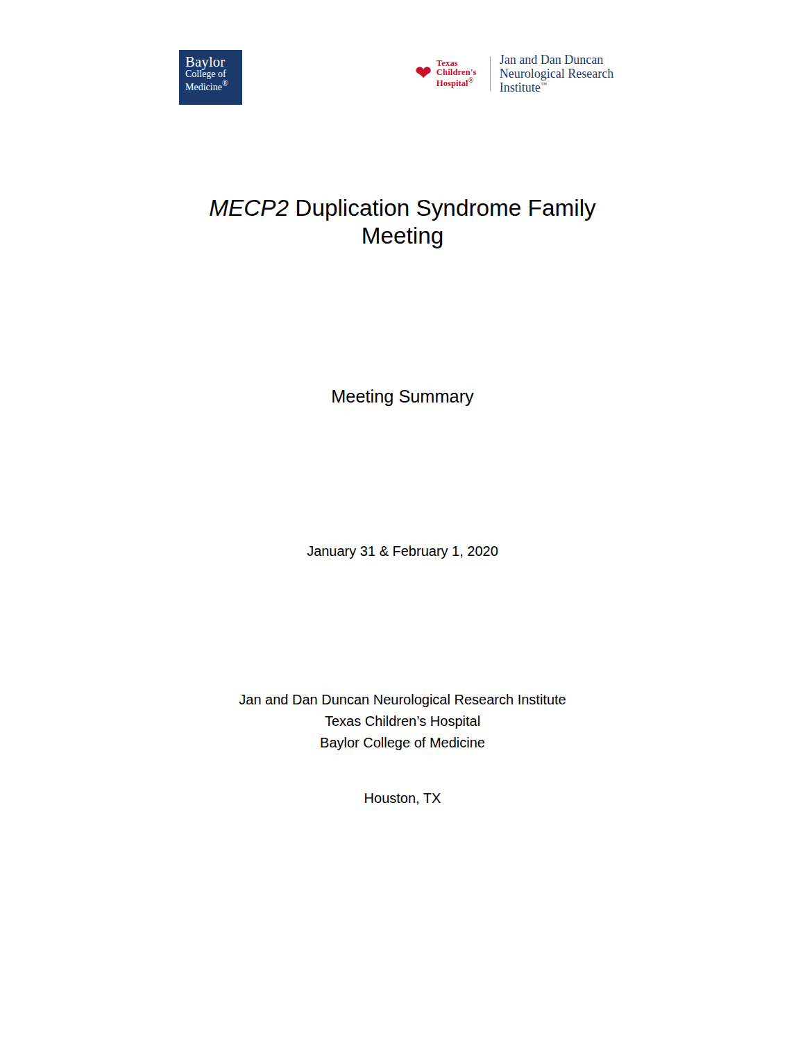Baylor College of Medicine®
❤ Texas Children's Hospital®
Jan and Dan Duncan Neurological Research Institute™
MECP2 Duplication Syndrome Family Meeting
Meeting Summary
January 31 & February 1, 2020
Jan and Dan Duncan Neurological Research Institute
Texas Children’s Hospital
Baylor College of Medicine
Houston, TX